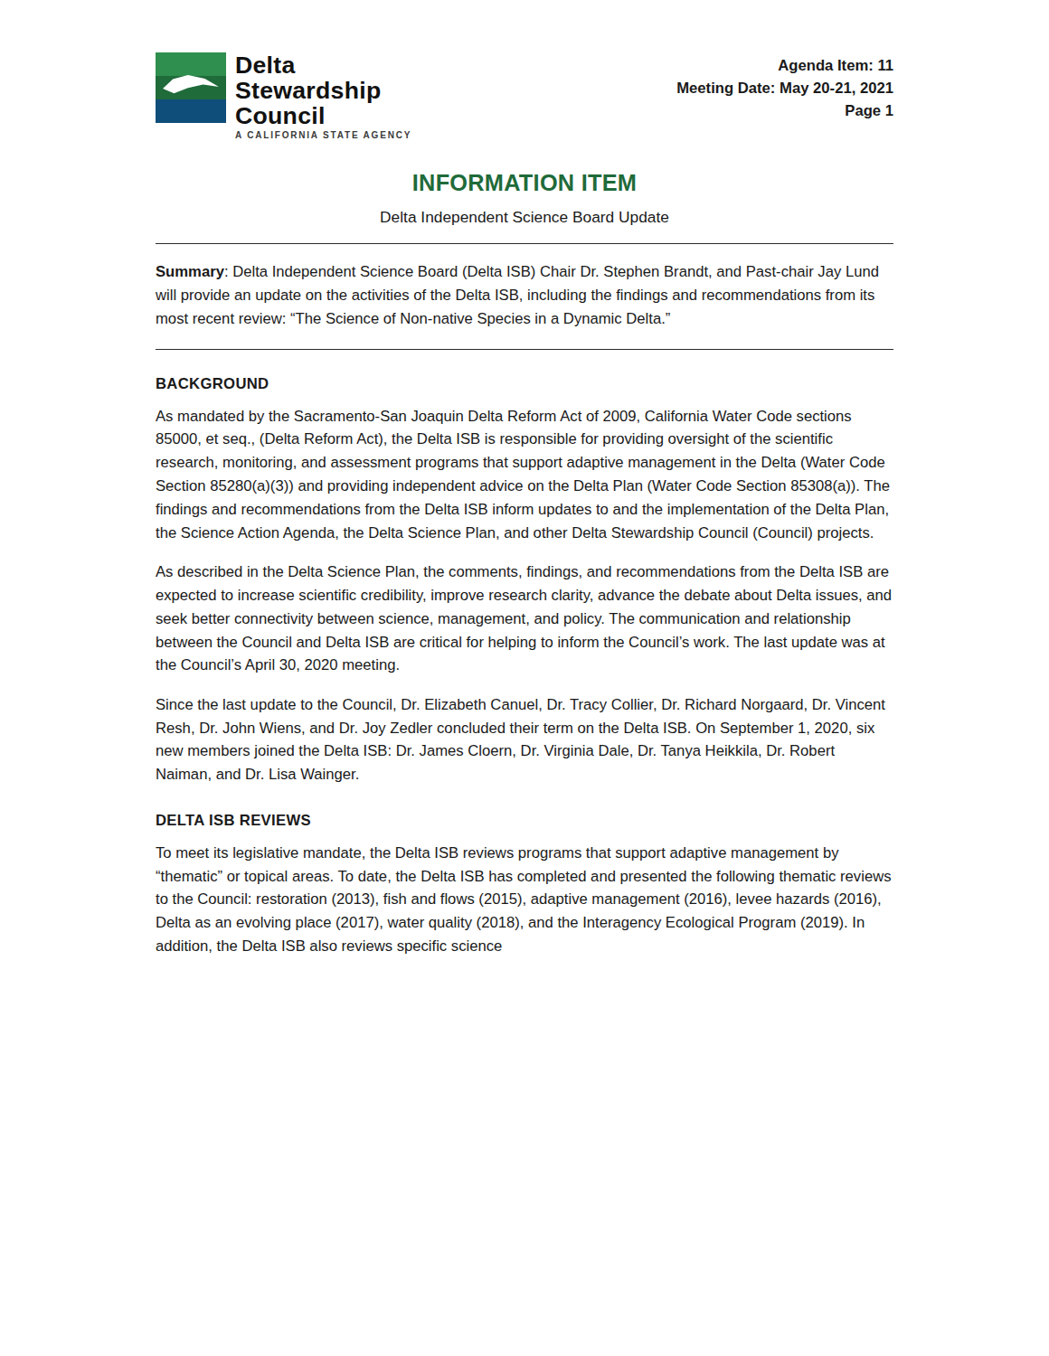Delta Stewardship Council A CALIFORNIA STATE AGENCY
Agenda Item: 11
Meeting Date: May 20-21, 2021
Page 1
INFORMATION ITEM
Delta Independent Science Board Update
Summary: Delta Independent Science Board (Delta ISB) Chair Dr. Stephen Brandt, and Past-chair Jay Lund will provide an update on the activities of the Delta ISB, including the findings and recommendations from its most recent review: “The Science of Non-native Species in a Dynamic Delta.”
BACKGROUND
As mandated by the Sacramento-San Joaquin Delta Reform Act of 2009, California Water Code sections 85000, et seq., (Delta Reform Act), the Delta ISB is responsible for providing oversight of the scientific research, monitoring, and assessment programs that support adaptive management in the Delta (Water Code Section 85280(a)(3)) and providing independent advice on the Delta Plan (Water Code Section 85308(a)). The findings and recommendations from the Delta ISB inform updates to and the implementation of the Delta Plan, the Science Action Agenda, the Delta Science Plan, and other Delta Stewardship Council (Council) projects.
As described in the Delta Science Plan, the comments, findings, and recommendations from the Delta ISB are expected to increase scientific credibility, improve research clarity, advance the debate about Delta issues, and seek better connectivity between science, management, and policy. The communication and relationship between the Council and Delta ISB are critical for helping to inform the Council’s work. The last update was at the Council’s April 30, 2020 meeting.
Since the last update to the Council, Dr. Elizabeth Canuel, Dr. Tracy Collier, Dr. Richard Norgaard, Dr. Vincent Resh, Dr. John Wiens, and Dr. Joy Zedler concluded their term on the Delta ISB. On September 1, 2020, six new members joined the Delta ISB: Dr. James Cloern, Dr. Virginia Dale, Dr. Tanya Heikkila, Dr. Robert Naiman, and Dr. Lisa Wainger.
DELTA ISB REVIEWS
To meet its legislative mandate, the Delta ISB reviews programs that support adaptive management by “thematic” or topical areas. To date, the Delta ISB has completed and presented the following thematic reviews to the Council: restoration (2013), fish and flows (2015), adaptive management (2016), levee hazards (2016), Delta as an evolving place (2017), water quality (2018), and the Interagency Ecological Program (2019). In addition, the Delta ISB also reviews specific science